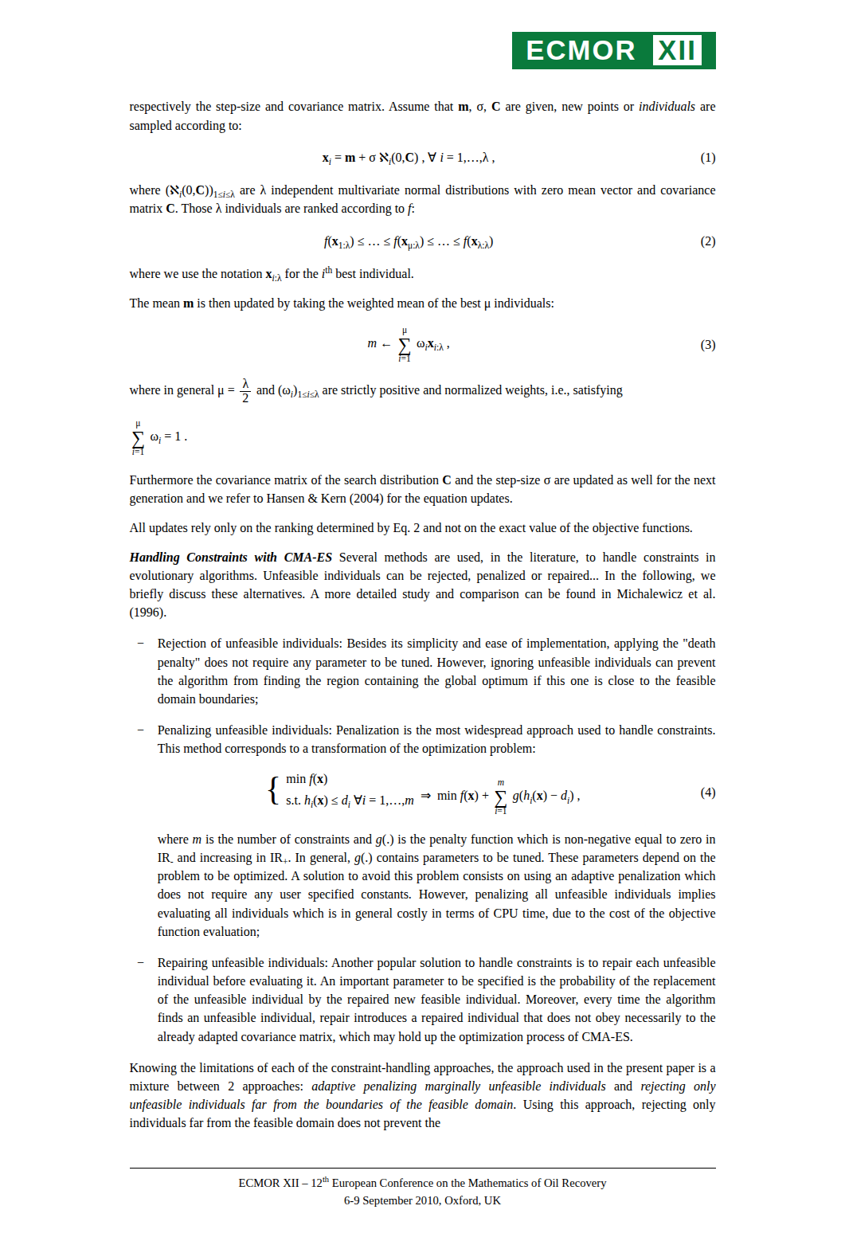ECMOR XII
respectively the step-size and covariance matrix. Assume that m, σ, C are given, new points or individuals are sampled according to:
xi = m + σ ℵi(0,C) , ∀ i = 1,…,λ ,
(1)
where (ℵi(0,C))1≤i≤λ are λ independent multivariate normal distributions with zero mean vector and covariance matrix C. Those λ individuals are ranked according to f:
f(x1:λ) ≤ … ≤ f(xμ:λ) ≤ … ≤ f(xλ:λ)
(2)
where we use the notation xi:λ for the ith best individual.
The mean m is then updated by taking the weighted mean of the best μ individuals:
m ← μ∑i=1 ωixi:λ ,
(3)
where in general μ = λ 2 and (ωi)1≤i≤λ are strictly positive and normalized weights, i.e., satisfying
μ∑i=1 ωi = 1 .
Furthermore the covariance matrix of the search distribution C and the step-size σ are updated as well for the next generation and we refer to Hansen & Kern (2004) for the equation updates.
All updates rely only on the ranking determined by Eq. 2 and not on the exact value of the objective functions.
Handling Constraints with CMA-ES Several methods are used, in the literature, to handle constraints in evolutionary algorithms. Unfeasible individuals can be rejected, penalized or repaired... In the following, we briefly discuss these alternatives. A more detailed study and comparison can be found in Michalewicz et al. (1996).
Rejection of unfeasible individuals: Besides its simplicity and ease of implementation, applying the "death penalty" does not require any parameter to be tuned. However, ignoring unfeasible individuals can prevent the algorithm from finding the region containing the global optimum if this one is close to the feasible domain boundaries;
Penalizing unfeasible individuals: Penalization is the most widespread approach used to handle constraints. This method corresponds to a transformation of the optimization problem:
{ min f(x) s.t. hi(x) ≤ di ∀i = 1,…,m ⇒ min f(x) + m∑i=1 g(hi(x) − di) ,
(4)
where m is the number of constraints and g(.) is the penalty function which is non-negative equal to zero in IR- and increasing in IR+. In general, g(.) contains parameters to be tuned. These parameters depend on the problem to be optimized. A solution to avoid this problem consists on using an adaptive penalization which does not require any user specified constants. However, penalizing all unfeasible individuals implies evaluating all individuals which is in general costly in terms of CPU time, due to the cost of the objective function evaluation;
Repairing unfeasible individuals: Another popular solution to handle constraints is to repair each unfeasible individual before evaluating it. An important parameter to be specified is the probability of the replacement of the unfeasible individual by the repaired new feasible individual. Moreover, every time the algorithm finds an unfeasible individual, repair introduces a repaired individual that does not obey necessarily to the already adapted covariance matrix, which may hold up the optimization process of CMA-ES.
Knowing the limitations of each of the constraint-handling approaches, the approach used in the present paper is a mixture between 2 approaches: adaptive penalizing marginally unfeasible individuals and rejecting only unfeasible individuals far from the boundaries of the feasible domain. Using this approach, rejecting only individuals far from the feasible domain does not prevent the
ECMOR XII – 12th European Conference on the Mathematics of Oil Recovery
6-9 September 2010, Oxford, UK